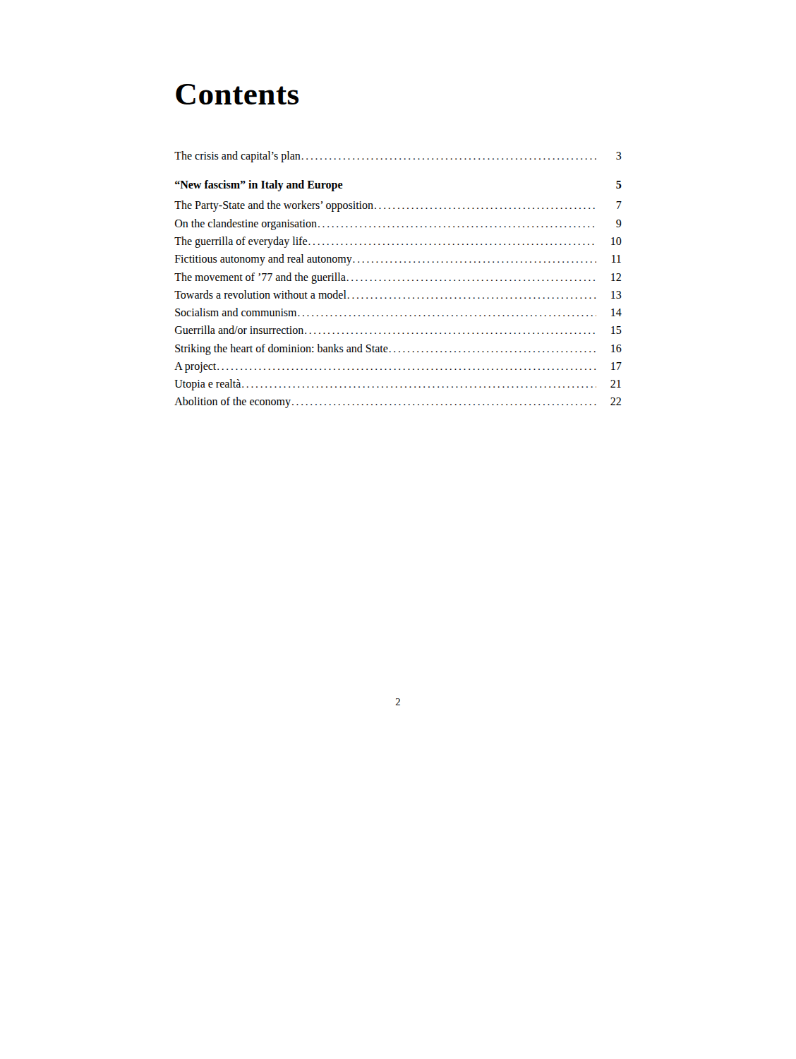Contents
The crisis and capital’s plan ........................................................................................... 3
“New fascism” in Italy and Europe 5
The Party-State and the workers’ opposition ........................................................................................... 7
On the clandestine organisation ........................................................................................... 9
The guerrilla of everyday life ........................................................................................... 10
Fictitious autonomy and real autonomy ........................................................................................... 11
The movement of ’77 and the guerilla ........................................................................................... 12
Towards a revolution without a model ........................................................................................... 13
Socialism and communism ........................................................................................... 14
Guerrilla and/or insurrection ........................................................................................... 15
Striking the heart of dominion: banks and State ........................................................................................... 16
A project ........................................................................................... 17
Utopia e realtà ........................................................................................... 21
Abolition of the economy ........................................................................................... 22
2